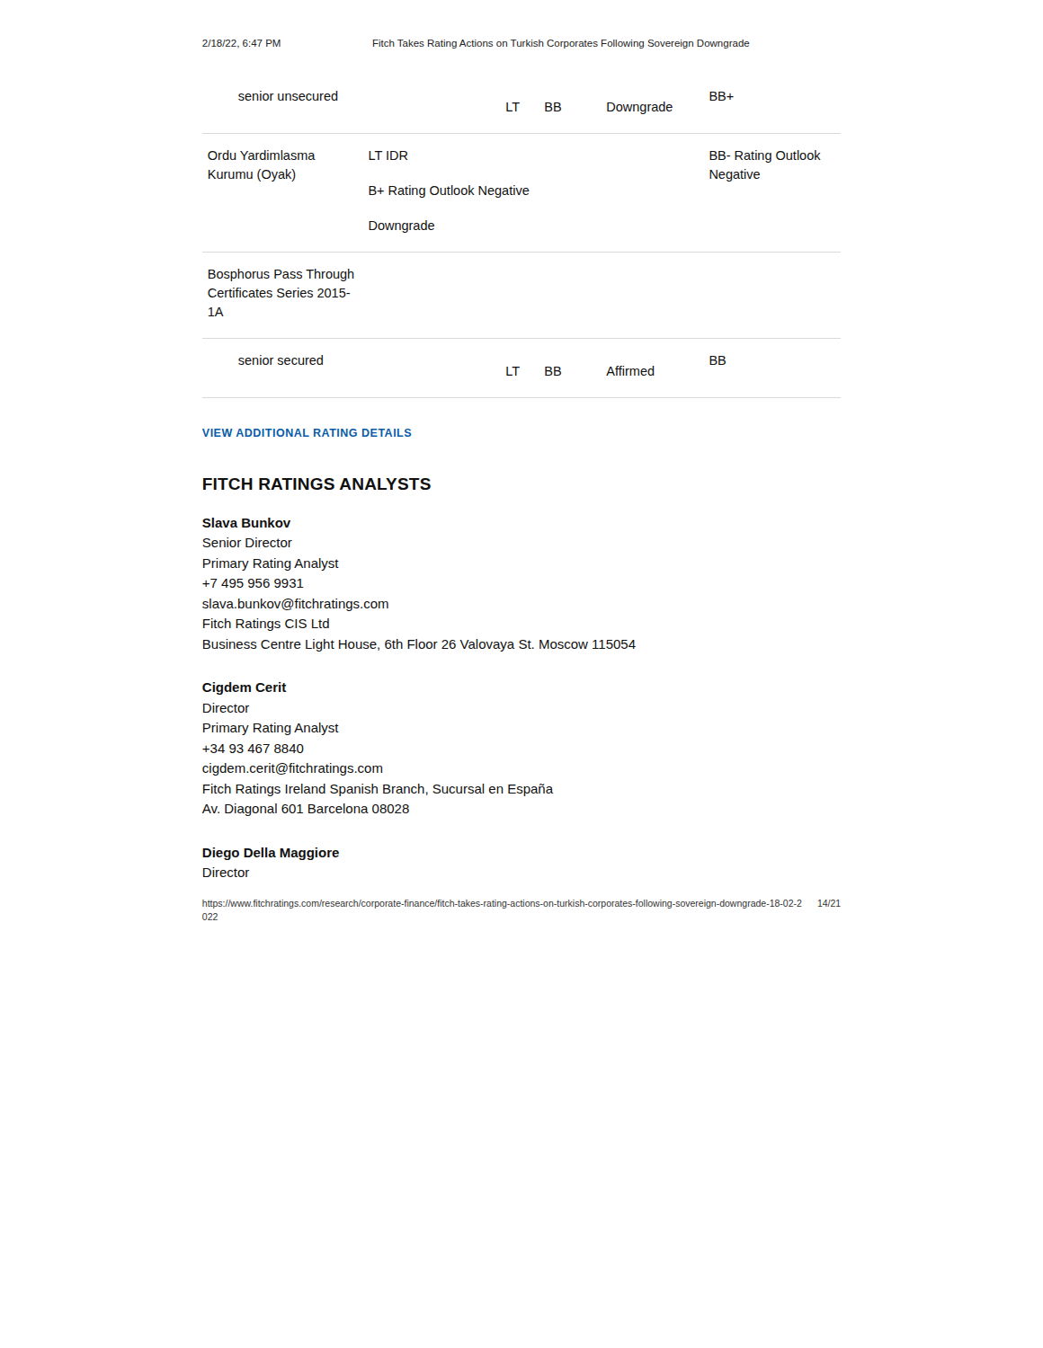2/18/22, 6:47 PM
Fitch Takes Rating Actions on Turkish Corporates Following Sovereign Downgrade
| senior unsecured | | LT | BB | Downgrade | BB+ |
| Ordu Yardimlasma Kurumu (Oyak) | LT IDR B+ Rating Outlook Negative Downgrade | BB- Rating Outlook Negative |
| Bosphorus Pass Through Certificates Series 2015-1A | | | | | |
| senior secured | | LT | BB | Affirmed | BB |
VIEW ADDITIONAL RATING DETAILS
FITCH RATINGS ANALYSTS
Slava Bunkov
Senior Director
Primary Rating Analyst
+7 495 956 9931
slava.bunkov@fitchratings.com
Fitch Ratings CIS Ltd
Business Centre Light House, 6th Floor 26 Valovaya St. Moscow 115054
Cigdem Cerit
Director
Primary Rating Analyst
+34 93 467 8840
cigdem.cerit@fitchratings.com
Fitch Ratings Ireland Spanish Branch, Sucursal en España
Av. Diagonal 601 Barcelona 08028
Diego Della Maggiore
Director
https://www.fitchratings.com/research/corporate-finance/fitch-takes-rating-actions-on-turkish-corporates-following-sovereign-downgrade-18-02-2022
14/21